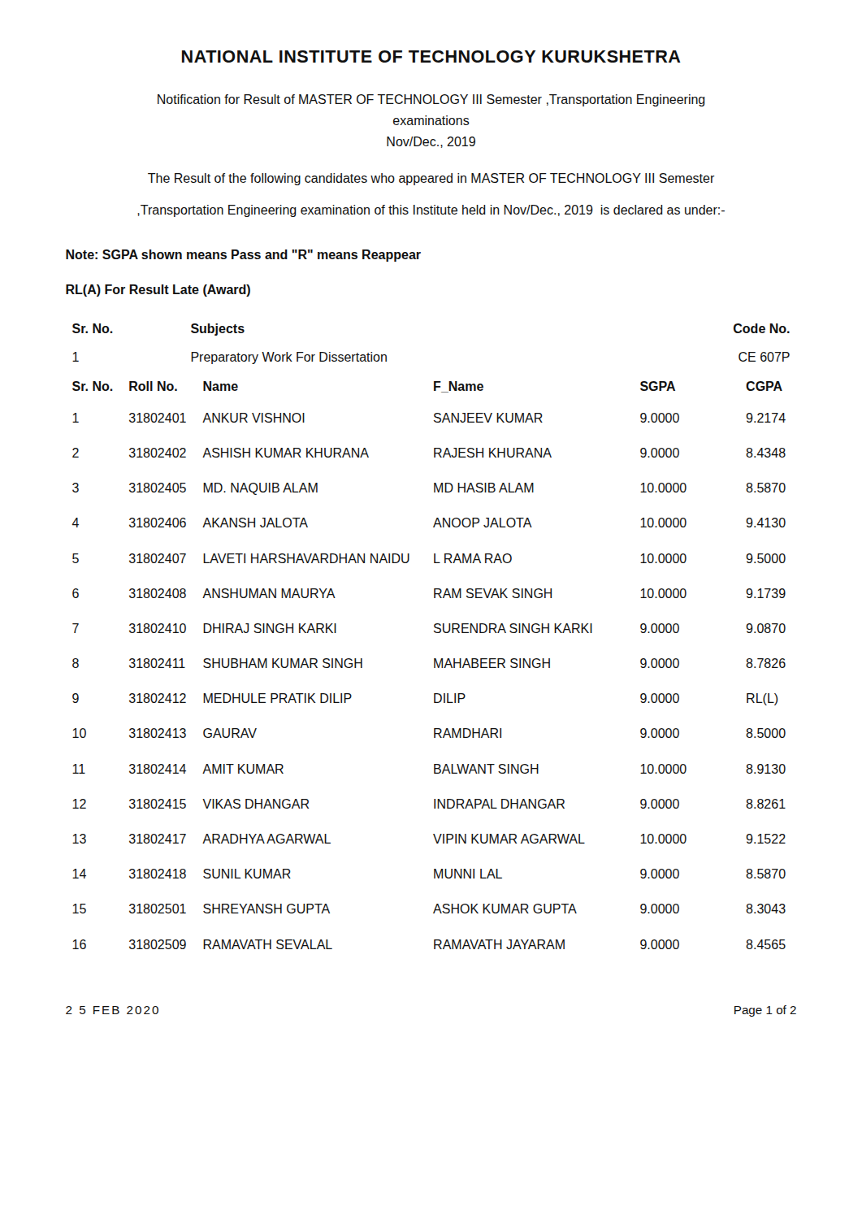NATIONAL INSTITUTE OF TECHNOLOGY KURUKSHETRA
Notification for Result of MASTER OF TECHNOLOGY III Semester ,Transportation Engineering
examinations
Nov/Dec., 2019
The Result of the following candidates who appeared in MASTER OF TECHNOLOGY III Semester
,Transportation Engineering examination of this Institute held in Nov/Dec., 2019 is declared as under:-
Note: SGPA shown means Pass and "R" means Reappear
RL(A) For Result Late (Award)
| Sr. No. | Subjects | Code No. |
| --- | --- | --- |
| 1 | Preparatory Work For Dissertation | CE 607P |
| Sr. No. | Roll No. | Name | F_Name | SGPA | CGPA |
| --- | --- | --- | --- | --- | --- |
| 1 | 31802401 | ANKUR VISHNOI | SANJEEV KUMAR | 9.0000 | 9.2174 |
| 2 | 31802402 | ASHISH KUMAR KHURANA | RAJESH KHURANA | 9.0000 | 8.4348 |
| 3 | 31802405 | MD. NAQUIB ALAM | MD HASIB ALAM | 10.0000 | 8.5870 |
| 4 | 31802406 | AKANSH JALOTA | ANOOP JALOTA | 10.0000 | 9.4130 |
| 5 | 31802407 | LAVETI HARSHAVARDHAN NAIDU | L RAMA RAO | 10.0000 | 9.5000 |
| 6 | 31802408 | ANSHUMAN MAURYA | RAM SEVAK SINGH | 10.0000 | 9.1739 |
| 7 | 31802410 | DHIRAJ SINGH KARKI | SURENDRA SINGH KARKI | 9.0000 | 9.0870 |
| 8 | 31802411 | SHUBHAM KUMAR SINGH | MAHABEER SINGH | 9.0000 | 8.7826 |
| 9 | 31802412 | MEDHULE PRATIK DILIP | DILIP | 9.0000 | RL(L) |
| 10 | 31802413 | GAURAV | RAMDHARI | 9.0000 | 8.5000 |
| 11 | 31802414 | AMIT KUMAR | BALWANT SINGH | 10.0000 | 8.9130 |
| 12 | 31802415 | VIKAS DHANGAR | INDRAPAL DHANGAR | 9.0000 | 8.8261 |
| 13 | 31802417 | ARADHYA AGARWAL | VIPIN KUMAR AGARWAL | 10.0000 | 9.1522 |
| 14 | 31802418 | SUNIL KUMAR | MUNNI LAL | 9.0000 | 8.5870 |
| 15 | 31802501 | SHREYANSH GUPTA | ASHOK KUMAR GUPTA | 9.0000 | 8.3043 |
| 16 | 31802509 | RAMAVATH SEVALAL | RAMAVATH JAYARAM | 9.0000 | 8.4565 |
2 5 FEB 2020 Page 1 of 2